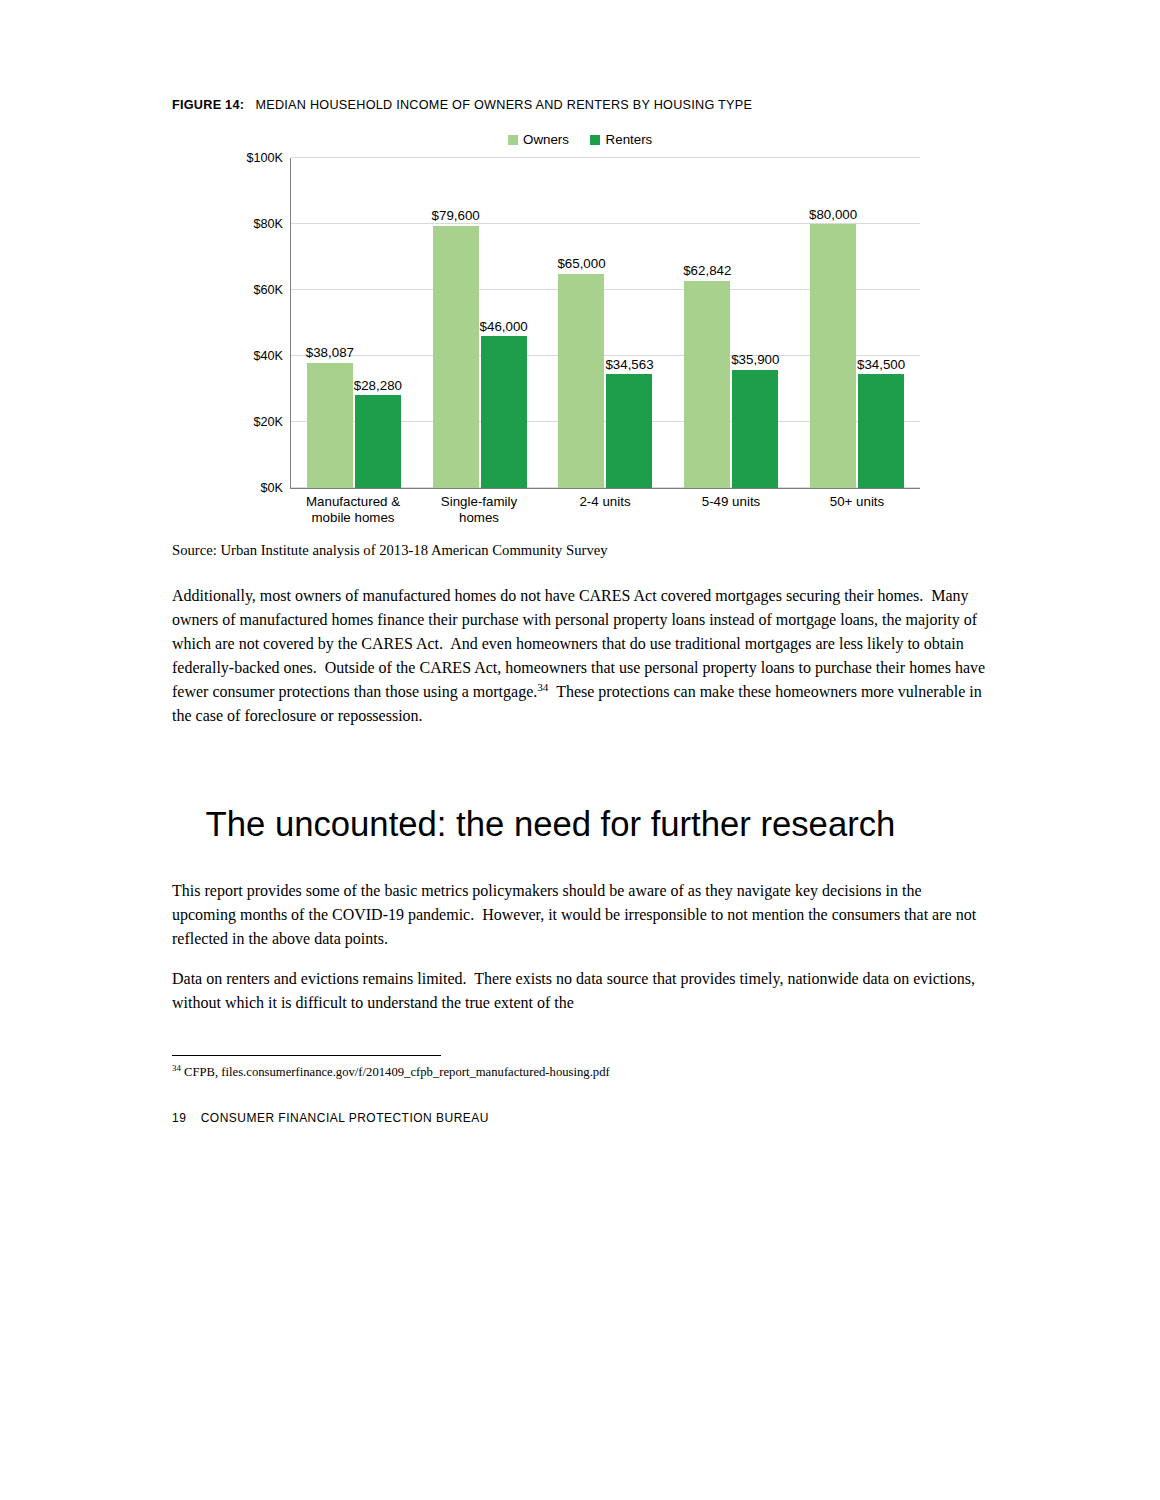FIGURE 14: MEDIAN HOUSEHOLD INCOME OF OWNERS AND RENTERS BY HOUSING TYPE
Owners Renters
$100K
$80K
$60K
$40K
$20K
$0K
$38,087
$28,280
$79,600
$46,000
$65,000
$34,563
$62,842
$35,900
$80,000
$34,500
Manufactured &
mobile homes
Single-family
homes
2-4 units
5-49 units
50+ units
Source: Urban Institute analysis of 2013-18 American Community Survey
Additionally, most owners of manufactured homes do not have CARES Act covered mortgages securing their homes. Many owners of manufactured homes finance their purchase with personal property loans instead of mortgage loans, the majority of which are not covered by the CARES Act. And even homeowners that do use traditional mortgages are less likely to obtain federally-backed ones. Outside of the CARES Act, homeowners that use personal property loans to purchase their homes have fewer consumer protections than those using a mortgage.34 These protections can make these homeowners more vulnerable in the case of foreclosure or repossession.
The uncounted: the need for further research
This report provides some of the basic metrics policymakers should be aware of as they navigate key decisions in the upcoming months of the COVID-19 pandemic. However, it would be irresponsible to not mention the consumers that are not reflected in the above data points.
Data on renters and evictions remains limited. There exists no data source that provides timely, nationwide data on evictions, without which it is difficult to understand the true extent of the
34 CFPB, files.consumerfinance.gov/f/201409_cfpb_report_manufactured-housing.pdf
19 CONSUMER FINANCIAL PROTECTION BUREAU